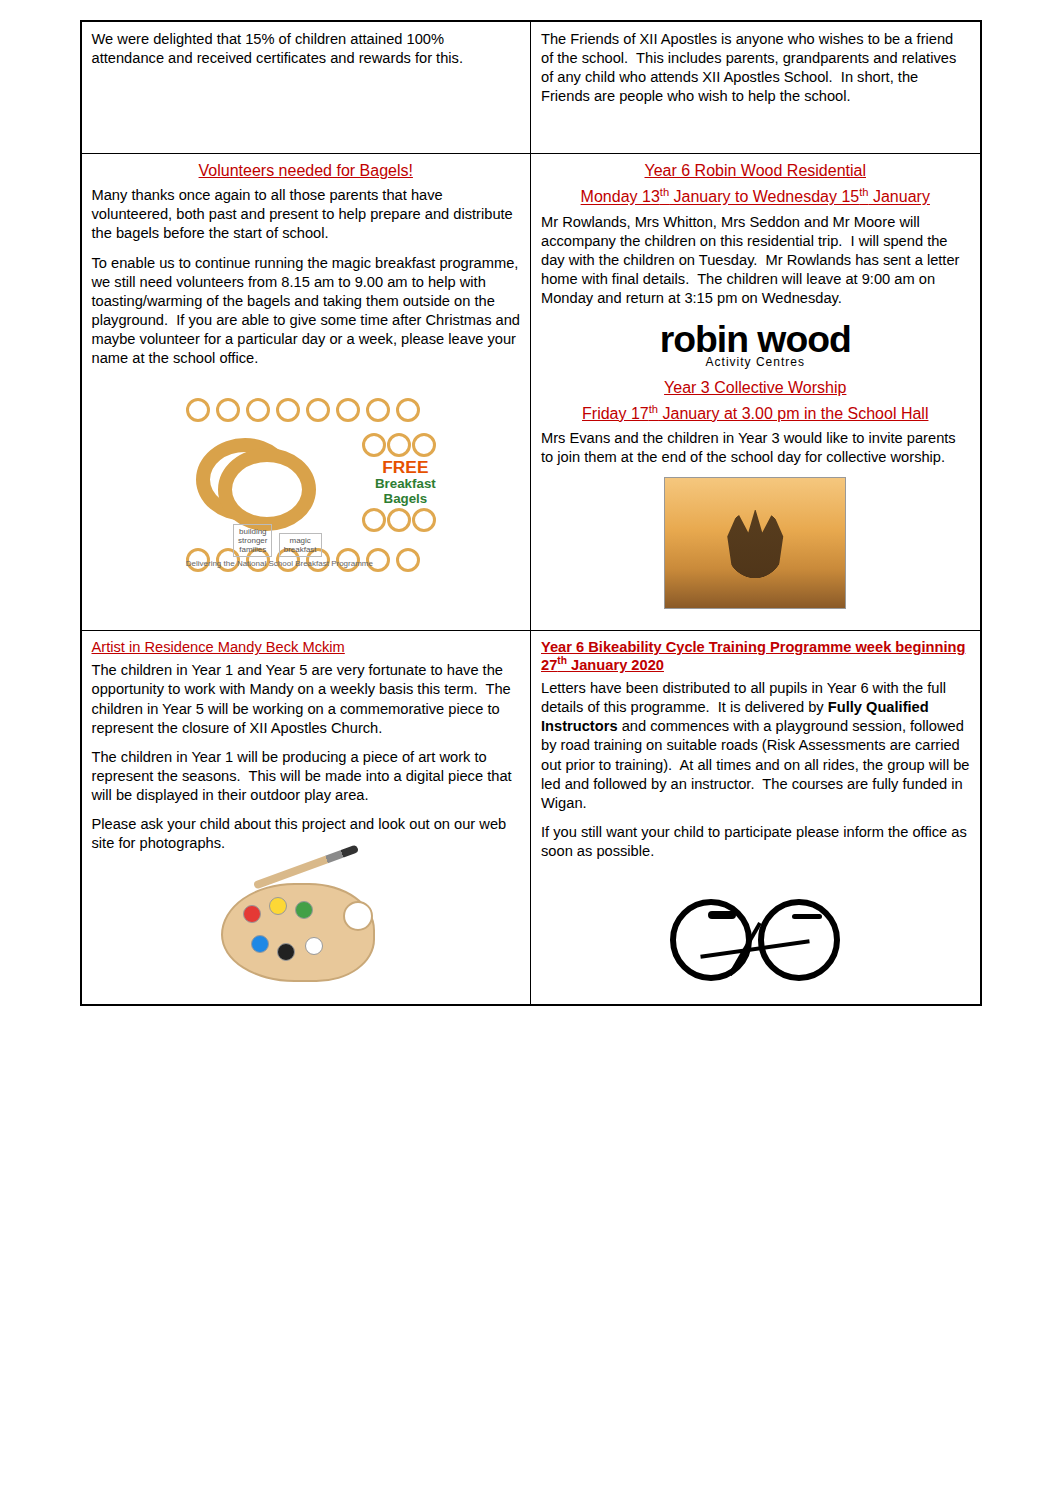| We were delighted that 15% of children attained 100% attendance and received certificates and rewards for this. | The Friends of XII Apostles is anyone who wishes to be a friend of the school. This includes parents, grandparents and relatives of any child who attends XII Apostles School. In short, the Friends are people who wish to help the school. |
| Volunteers needed for Bagels! Many thanks once again to all those parents that have volunteered, both past and present to help prepare and distribute the bagels before the start of school. To enable us to continue running the magic breakfast programme, we still need volunteers from 8.15 am to 9.00 am to help with toasting/warming of the bagels and taking them outside on the playground. If you are able to give some time after Christmas and maybe volunteer for a particular day or a week, please leave your name at the school office. FREE Breakfast Bagels building stronger families magic breakfast Delivering the National School Breakfast Programme | Year 6 Robin Wood Residential Monday 13 th January to Wednesday 15 th January Mr Rowlands, Mrs Whitton, Mrs Seddon and Mr Moore will accompany the children on this residential trip. I will spend the day with the children on Tuesday. Mr Rowlands has sent a letter home with final details. The children will leave at 9:00 am on Monday and return at 3:15 pm on Wednesday. robin wood Activity Centres Year 3 Collective Worship Friday 17 th January at 3.00 pm in the School Hall Mrs Evans and the children in Year 3 would like to invite parents to join them at the end of the school day for collective worship. |
| Artist in Residence Mandy Beck Mckim The children in Year 1 and Year 5 are very fortunate to have the opportunity to work with Mandy on a weekly basis this term. The children in Year 5 will be working on a commemorative piece to represent the closure of XII Apostles Church. The children in Year 1 will be producing a piece of art work to represent the seasons. This will be made into a digital piece that will be displayed in their outdoor play area. Please ask your child about this project and look out on our web site for photographs. | Year 6 Bikeability Cycle Training Programme week beginning 27 th January 2020 Letters have been distributed to all pupils in Year 6 with the full details of this programme. It is delivered by Fully Qualified Instructors and commences with a playground session, followed by road training on suitable roads (Risk Assessments are carried out prior to training). At all times and on all rides, the group will be led and followed by an instructor. The courses are fully funded in Wigan. If you still want your child to participate please inform the office as soon as possible. |